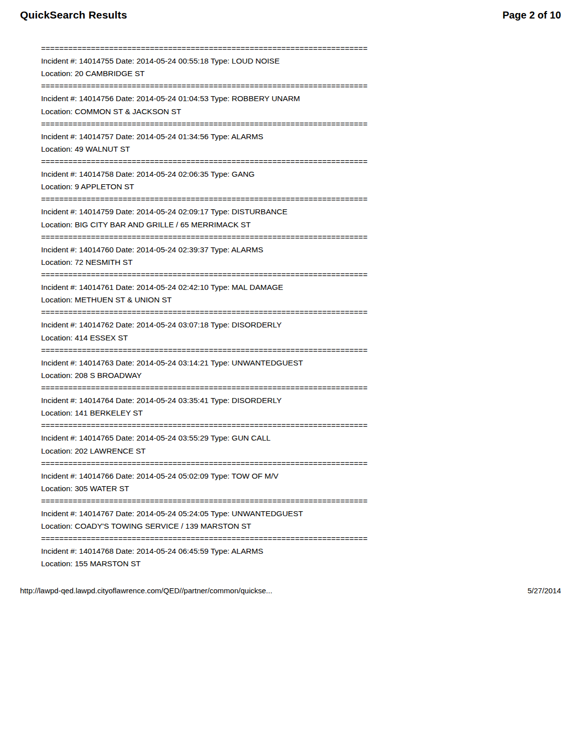QuickSearch Results
Page 2 of 10
========================================================================
Incident #: 14014755 Date: 2014-05-24 00:55:18 Type: LOUD NOISE Location: 20 CAMBRIDGE ST
========================================================================
Incident #: 14014756 Date: 2014-05-24 01:04:53 Type: ROBBERY UNARM Location: COMMON ST & JACKSON ST
========================================================================
Incident #: 14014757 Date: 2014-05-24 01:34:56 Type: ALARMS Location: 49 WALNUT ST
========================================================================
Incident #: 14014758 Date: 2014-05-24 02:06:35 Type: GANG Location: 9 APPLETON ST
========================================================================
Incident #: 14014759 Date: 2014-05-24 02:09:17 Type: DISTURBANCE Location: BIG CITY BAR AND GRILLE / 65 MERRIMACK ST
========================================================================
Incident #: 14014760 Date: 2014-05-24 02:39:37 Type: ALARMS Location: 72 NESMITH ST
========================================================================
Incident #: 14014761 Date: 2014-05-24 02:42:10 Type: MAL DAMAGE Location: METHUEN ST & UNION ST
========================================================================
Incident #: 14014762 Date: 2014-05-24 03:07:18 Type: DISORDERLY Location: 414 ESSEX ST
========================================================================
Incident #: 14014763 Date: 2014-05-24 03:14:21 Type: UNWANTEDGUEST Location: 208 S BROADWAY
========================================================================
Incident #: 14014764 Date: 2014-05-24 03:35:41 Type: DISORDERLY Location: 141 BERKELEY ST
========================================================================
Incident #: 14014765 Date: 2014-05-24 03:55:29 Type: GUN CALL Location: 202 LAWRENCE ST
========================================================================
Incident #: 14014766 Date: 2014-05-24 05:02:09 Type: TOW OF M/V Location: 305 WATER ST
========================================================================
Incident #: 14014767 Date: 2014-05-24 05:24:05 Type: UNWANTEDGUEST Location: COADY'S TOWING SERVICE / 139 MARSTON ST
========================================================================
Incident #: 14014768 Date: 2014-05-24 06:45:59 Type: ALARMS
Location: 155 MARSTON ST
http://lawpd-qed.lawpd.cityoflawrence.com/QED//partner/common/quickse...
5/27/2014